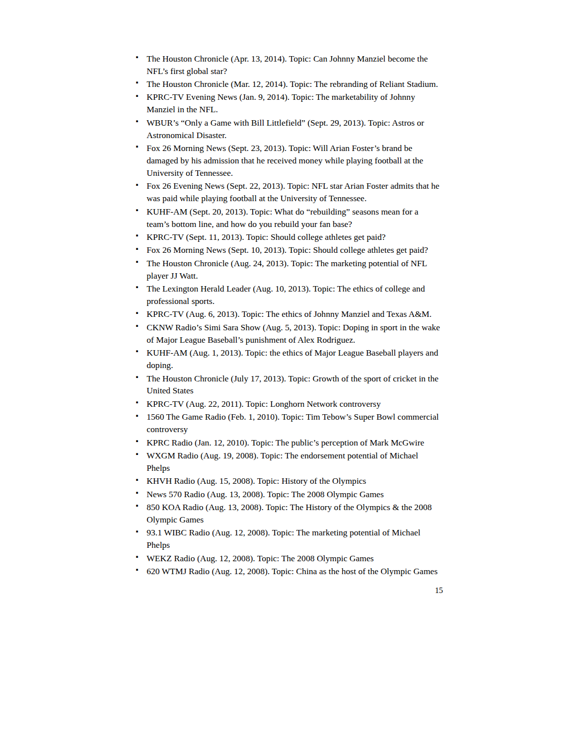The Houston Chronicle (Apr. 13, 2014). Topic: Can Johnny Manziel become the NFL’s first global star?
The Houston Chronicle (Mar. 12, 2014). Topic: The rebranding of Reliant Stadium.
KPRC-TV Evening News (Jan. 9, 2014). Topic: The marketability of Johnny Manziel in the NFL.
WBUR’s “Only a Game with Bill Littlefield” (Sept. 29, 2013). Topic: Astros or Astronomical Disaster.
Fox 26 Morning News (Sept. 23, 2013). Topic: Will Arian Foster’s brand be damaged by his admission that he received money while playing football at the University of Tennessee.
Fox 26 Evening News (Sept. 22, 2013). Topic: NFL star Arian Foster admits that he was paid while playing football at the University of Tennessee.
KUHF-AM (Sept. 20, 2013). Topic: What do “rebuilding” seasons mean for a team’s bottom line, and how do you rebuild your fan base?
KPRC-TV (Sept. 11, 2013). Topic: Should college athletes get paid?
Fox 26 Morning News (Sept. 10, 2013). Topic: Should college athletes get paid?
The Houston Chronicle (Aug. 24, 2013). Topic: The marketing potential of NFL player JJ Watt.
The Lexington Herald Leader (Aug. 10, 2013). Topic: The ethics of college and professional sports.
KPRC-TV (Aug. 6, 2013). Topic: The ethics of Johnny Manziel and Texas A&M.
CKNW Radio’s Simi Sara Show (Aug. 5, 2013). Topic: Doping in sport in the wake of Major League Baseball’s punishment of Alex Rodriguez.
KUHF-AM (Aug. 1, 2013). Topic: the ethics of Major League Baseball players and doping.
The Houston Chronicle (July 17, 2013). Topic: Growth of the sport of cricket in the United States
KPRC-TV (Aug. 22, 2011). Topic: Longhorn Network controversy
1560 The Game Radio (Feb. 1, 2010). Topic: Tim Tebow’s Super Bowl commercial controversy
KPRC Radio (Jan. 12, 2010). Topic: The public’s perception of Mark McGwire
WXGM Radio (Aug. 19, 2008). Topic: The endorsement potential of Michael Phelps
KHVH Radio (Aug. 15, 2008). Topic: History of the Olympics
News 570 Radio (Aug. 13, 2008). Topic: The 2008 Olympic Games
850 KOA Radio (Aug. 13, 2008). Topic: The History of the Olympics & the 2008 Olympic Games
93.1 WIBC Radio (Aug. 12, 2008). Topic: The marketing potential of Michael Phelps
WEKZ Radio (Aug. 12, 2008). Topic: The 2008 Olympic Games
620 WTMJ Radio (Aug. 12, 2008). Topic: China as the host of the Olympic Games
15